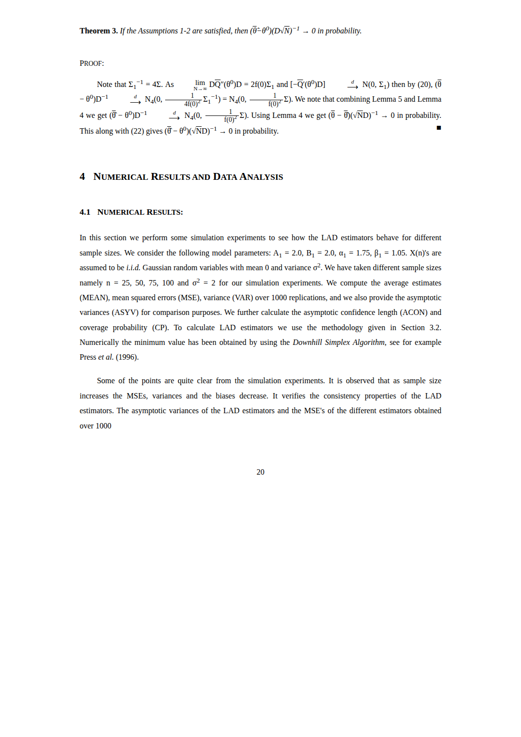Theorem 3. If the Assumptions 1-2 are satisfied, then (θ̂−θ0)(D√N)−1 → 0 in probability.
PROOF:
Note that Σ1−1 = 4Σ. As lim N→∞ DQ″(θ0)D = 2f(0)Σ1 and [−Q′(θ0)D] d⟶ N(0, Σ1) then by (20), (θ − θ0)D−1 d⟶ N4(0, 14f(0)2 Σ1−1) = N4(0, 1 f(0)2 Σ). We note that combining Lemma 5 and Lemma 4 we get (θ̂ − θ0)D−1 d⟶ N4(0, 1 f(0)2 Σ). Using Lemma 4 we get (θ − θ̂)(√ND)−1 → 0 in probability. This along with (22) gives (θ̂ − θ0)(√ND)−1 → 0 in probability. ■
4 NUMERICAL RESULTS AND DATA ANALYSIS
4.1 NUMERICAL RESULTS:
In this section we perform some simulation experiments to see how the LAD estimators behave for different sample sizes. We consider the following model parameters: A1 = 2.0, B1 = 2.0, α1 = 1.75, β1 = 1.05. X(n)'s are assumed to be i.i.d. Gaussian random variables with mean 0 and variance σ2. We have taken different sample sizes namely n = 25, 50, 75, 100 and σ2 = 2 for our simulation experiments. We compute the average estimates (MEAN), mean squared errors (MSE), variance (VAR) over 1000 replications, and we also provide the asymptotic variances (ASYV) for comparison purposes. We further calculate the asymptotic confidence length (ACON) and coverage probability (CP). To calculate LAD estimators we use the methodology given in Section 3.2. Numerically the minimum value has been obtained by using the Downhill Simplex Algorithm, see for example Press et al. (1996).
Some of the points are quite clear from the simulation experiments. It is observed that as sample size increases the MSEs, variances and the biases decrease. It verifies the consistency properties of the LAD estimators. The asymptotic variances of the LAD estimators and the MSE's of the different estimators obtained over 1000
20